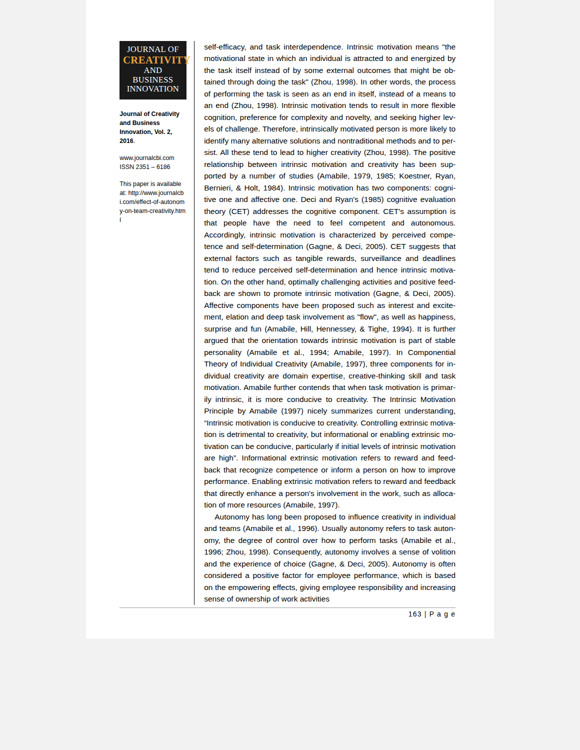JOURNAL OF
CREATIVITY
AND BUSINESS
INNOVATION
Journal of Creativity and Business Innovation, Vol. 2, 2016.
www.journalcbi.com
ISSN 2351 – 6186
This paper is available at: http://www.journalcbi.com/effect-of-autonomy-on-team-creativity.html
self-efficacy, and task interdependence. Intrinsic motivation means "the motivational state in which an individual is attracted to and energized by the task itself instead of by some external outcomes that might be obtained through doing the task" (Zhou, 1998). In other words, the process of performing the task is seen as an end in itself, instead of a means to an end (Zhou, 1998). Intrinsic motivation tends to result in more flexible cognition, preference for complexity and novelty, and seeking higher levels of challenge. Therefore, intrinsically motivated person is more likely to identify many alternative solutions and nontraditional methods and to persist. All these tend to lead to higher creativity (Zhou, 1998). The positive relationship between intrinsic motivation and creativity has been supported by a number of studies (Amabile, 1979, 1985; Koestner, Ryan, Bernieri, & Holt, 1984). Intrinsic motivation has two components: cognitive one and affective one. Deci and Ryan's (1985) cognitive evaluation theory (CET) addresses the cognitive component. CET's assumption is that people have the need to feel competent and autonomous. Accordingly, intrinsic motivation is characterized by perceived competence and self-determination (Gagne, & Deci, 2005). CET suggests that external factors such as tangible rewards, surveillance and deadlines tend to reduce perceived self-determination and hence intrinsic motivation. On the other hand, optimally challenging activities and positive feedback are shown to promote intrinsic motivation (Gagne, & Deci, 2005). Affective components have been proposed such as interest and excitement, elation and deep task involvement as "flow", as well as happiness, surprise and fun (Amabile, Hill, Hennessey, & Tighe, 1994). It is further argued that the orientation towards intrinsic motivation is part of stable personality (Amabile et al., 1994; Amabile, 1997). In Componential Theory of Individual Creativity (Amabile, 1997), three components for individual creativity are domain expertise, creative-thinking skill and task motivation. Amabile further contends that when task motivation is primarily intrinsic, it is more conducive to creativity. The Intrinsic Motivation Principle by Amabile (1997) nicely summarizes current understanding, “Intrinsic motivation is conducive to creativity. Controlling extrinsic motivation is detrimental to creativity, but informational or enabling extrinsic motivation can be conducive, particularly if initial levels of intrinsic motivation are high”. Informational extrinsic motivation refers to reward and feedback that recognize competence or inform a person on how to improve performance. Enabling extrinsic motivation refers to reward and feedback that directly enhance a person's involvement in the work, such as allocation of more resources (Amabile, 1997).
Autonomy has long been proposed to influence creativity in individual and teams (Amabile et al., 1996). Usually autonomy refers to task autonomy, the degree of control over how to perform tasks (Amabile et al., 1996; Zhou, 1998). Consequently, autonomy involves a sense of volition and the experience of choice (Gagne, & Deci, 2005). Autonomy is often considered a positive factor for employee performance, which is based on the empowering effects, giving employee responsibility and increasing sense of ownership of work activities
163 | P a g e